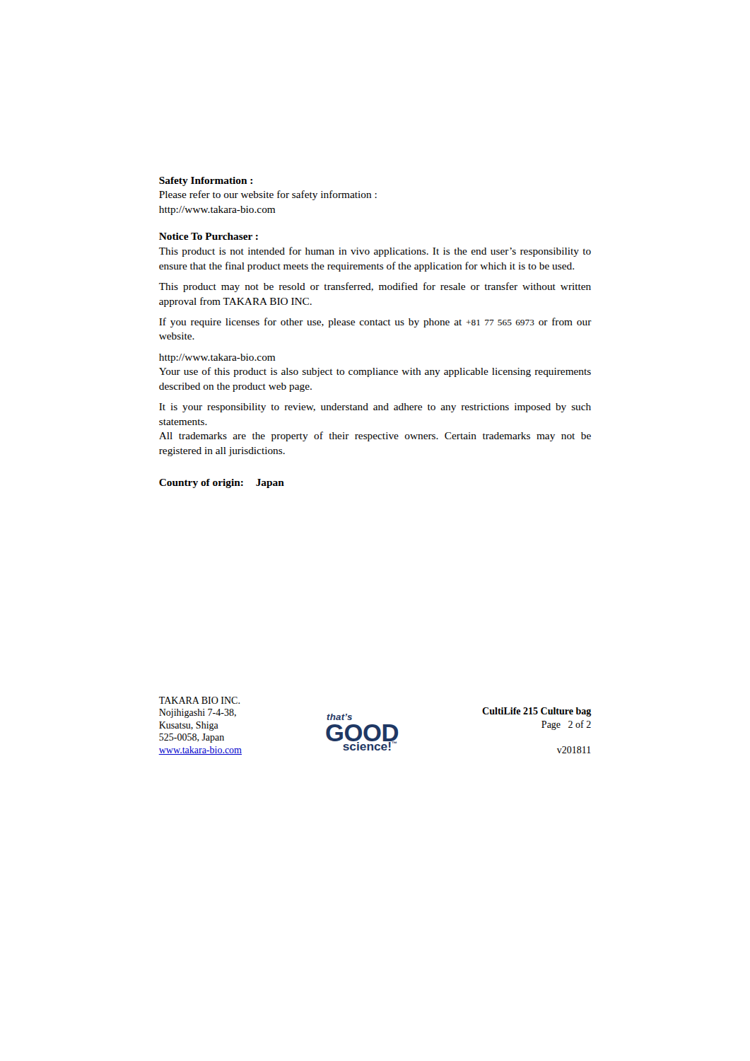Safety Information :
Please refer to our website for safety information :
http://www.takara-bio.com
Notice To Purchaser :
This product is not intended for human in vivo applications. It is the end user’s responsibility to ensure that the final product meets the requirements of the application for which it is to be used.
This product may not be resold or transferred, modified for resale or transfer without written approval from TAKARA BIO INC.
If you require licenses for other use, please contact us by phone at +81 77 565 6973 or from our website.
http://www.takara-bio.com
Your use of this product is also subject to compliance with any applicable licensing requirements described on the product web page.
It is your responsibility to review, understand and adhere to any restrictions imposed by such statements.
All trademarks are the property of their respective owners. Certain trademarks may not be registered in all jurisdictions.
Country of origin: Japan
TAKARA BIO INC.
Nojihigashi 7-4-38,
Kusatsu, Shiga
525-0058, Japan
www.takara-bio.com
that’s GOOD science!™
CultiLife 215 Culture bag
Page 2 of 2
v201811